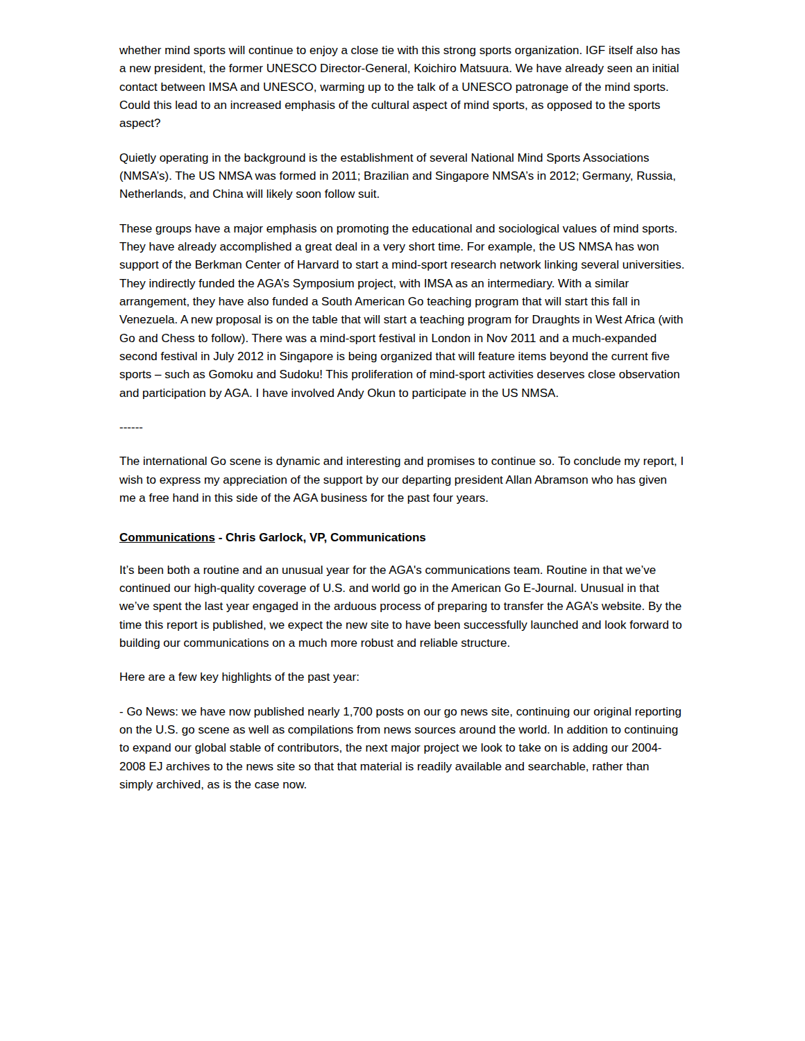whether mind sports will continue to enjoy a close tie with this strong sports organization. IGF itself also has a new president, the former UNESCO Director-General, Koichiro Matsuura. We have already seen an initial contact between IMSA and UNESCO, warming up to the talk of a UNESCO patronage of the mind sports. Could this lead to an increased emphasis of the cultural aspect of mind sports, as opposed to the sports aspect?
Quietly operating in the background is the establishment of several National Mind Sports Associations (NMSA’s). The US NMSA was formed in 2011; Brazilian and Singapore NMSA’s in 2012; Germany, Russia, Netherlands, and China will likely soon follow suit.
These groups have a major emphasis on promoting the educational and sociological values of mind sports. They have already accomplished a great deal in a very short time. For example, the US NMSA has won support of the Berkman Center of Harvard to start a mind-sport research network linking several universities. They indirectly funded the AGA’s Symposium project, with IMSA as an intermediary. With a similar arrangement, they have also funded a South American Go teaching program that will start this fall in Venezuela. A new proposal is on the table that will start a teaching program for Draughts in West Africa (with Go and Chess to follow). There was a mind-sport festival in London in Nov 2011 and a much-expanded second festival in July 2012 in Singapore is being organized that will feature items beyond the current five sports – such as Gomoku and Sudoku! This proliferation of mind-sport activities deserves close observation and participation by AGA. I have involved Andy Okun to participate in the US NMSA.
------
The international Go scene is dynamic and interesting and promises to continue so. To conclude my report, I wish to express my appreciation of the support by our departing president Allan Abramson who has given me a free hand in this side of the AGA business for the past four years.
Communications - Chris Garlock, VP, Communications
It’s been both a routine and an unusual year for the AGA's communications team. Routine in that we’ve continued our high-quality coverage of U.S. and world go in the American Go E-Journal. Unusual in that we’ve spent the last year engaged in the arduous process of preparing to transfer the AGA’s website. By the time this report is published, we expect the new site to have been successfully launched and look forward to building our communications on a much more robust and reliable structure.
Here are a few key highlights of the past year:
- Go News: we have now published nearly 1,700 posts on our go news site, continuing our original reporting on the U.S. go scene as well as compilations from news sources around the world. In addition to continuing to expand our global stable of contributors, the next major project we look to take on is adding our 2004-2008 EJ archives to the news site so that that material is readily available and searchable, rather than simply archived, as is the case now.